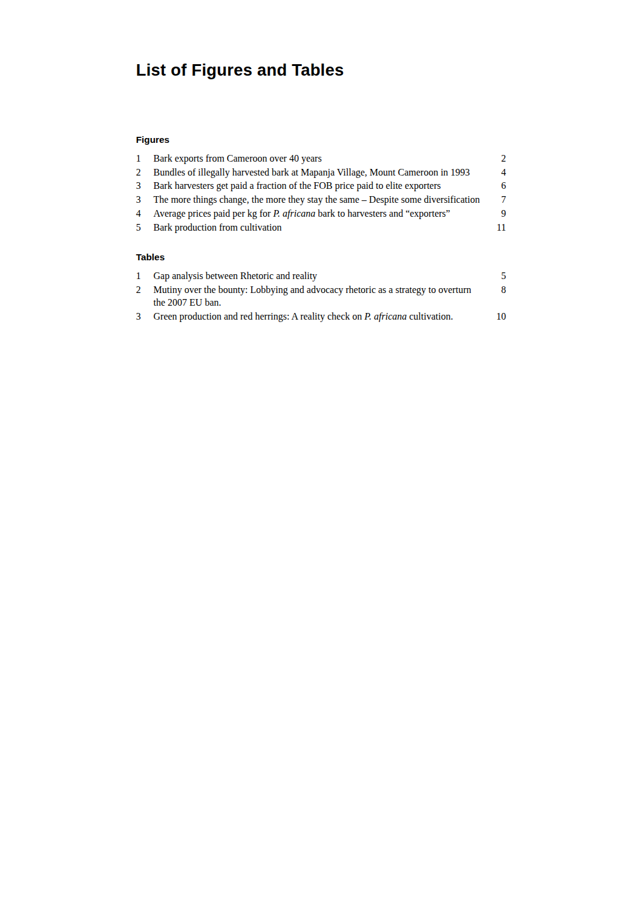List of Figures and Tables
Figures
| 1 | Bark exports from Cameroon over 40 years | 2 |
| 2 | Bundles of illegally harvested bark at Mapanja Village, Mount Cameroon in 1993 | 4 |
| 3 | Bark harvesters get paid a fraction of the FOB price paid to elite exporters | 6 |
| 3 | The more things change, the more they stay the same – Despite some diversification | 7 |
| 4 | Average prices paid per kg for P. africana bark to harvesters and “exporters” | 9 |
| 5 | Bark production from cultivation | 11 |
Tables
| 1 | Gap analysis between Rhetoric and reality | 5 |
| 2 | Mutiny over the bounty: Lobbying and advocacy rhetoric as a strategy to overturn the 2007 EU ban. | 8 |
| 3 | Green production and red herrings: A reality check on P. africana cultivation. | 10 |